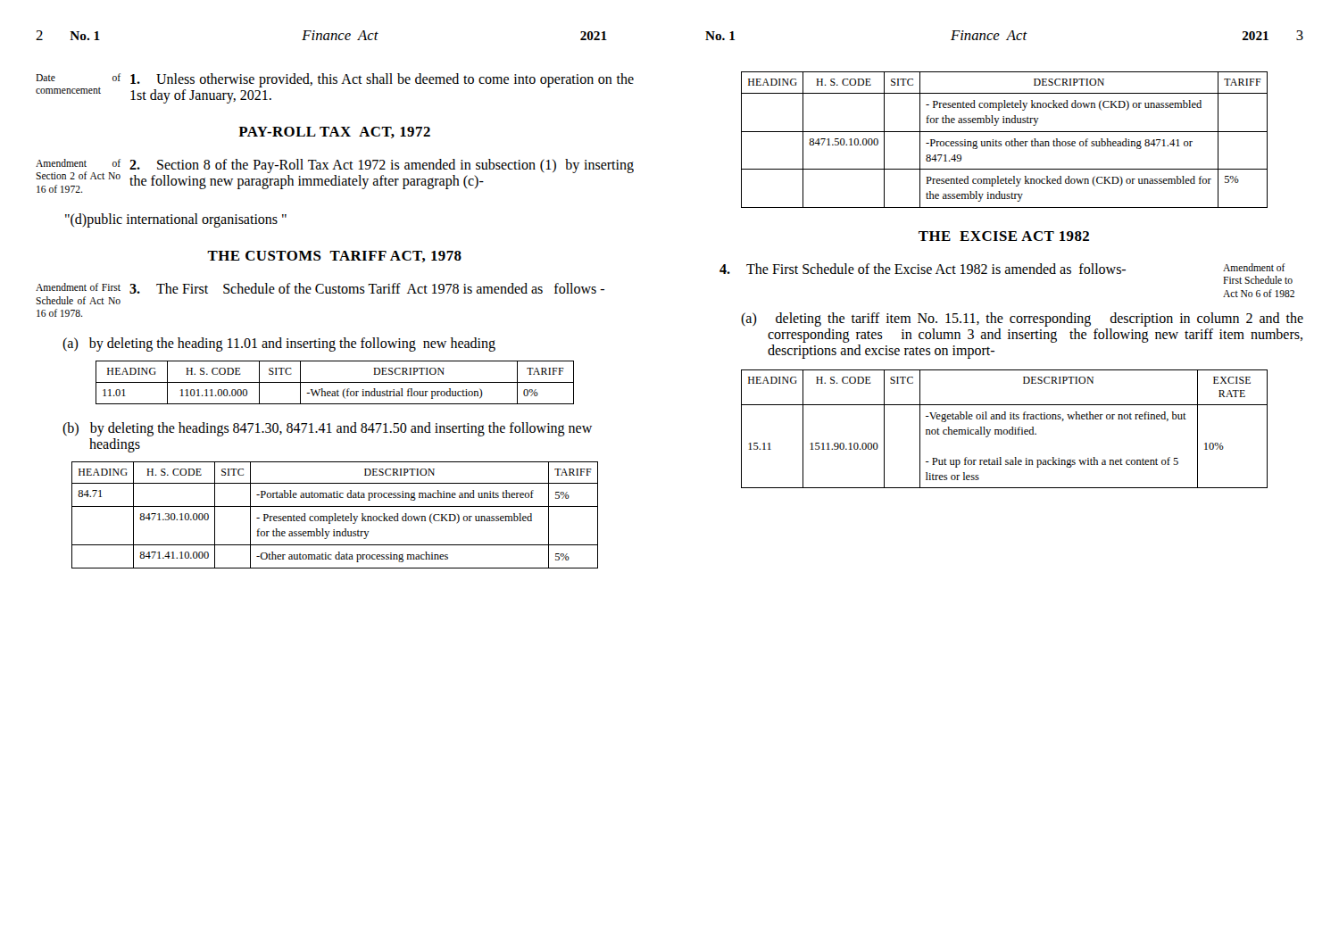2 No. 1 Finance Act 2021
Date of commencement
1. Unless otherwise provided, this Act shall be deemed to come into operation on the 1st day of January, 2021.
PAY-ROLL TAX ACT, 1972
Amendment of Section 2 of Act No 16 of 1972.
2. Section 8 of the Pay-Roll Tax Act 1972 is amended in subsection (1) by inserting the following new paragraph immediately after paragraph (c)-
"(d)public international organisations "
THE CUSTOMS TARIFF ACT, 1978
Amendment of First Schedule of Act No 16 of 1978.
3. The First Schedule of the Customs Tariff Act 1978 is amended as follows -
(a) by deleting the heading 11.01 and inserting the following new heading
| HEADING | H. S. CODE | SITC | DESCRIPTION | TARIFF |
| --- | --- | --- | --- | --- |
| 11.01 | 1101.11.00.000 | | -Wheat (for industrial flour production) | 0% |
(b) by deleting the headings 8471.30, 8471.41 and 8471.50 and inserting the following new headings
| HEADING | H. S. CODE | SITC | DESCRIPTION | TARIFF |
| --- | --- | --- | --- | --- |
| 84.71 | | | -Portable automatic data processing machine and units thereof | 5% |
| | 8471.30.10.000 | | - Presented completely knocked down (CKD) or unassembled for the assembly industry | |
| | 8471.41.10.000 | | -Other automatic data processing machines | 5% |
No. 1 Finance Act 2021 3
| HEADING | H. S. CODE | SITC | DESCRIPTION | TARIFF |
| --- | --- | --- | --- | --- |
| | | | - Presented completely knocked down (CKD) or unassembled for the assembly industry | |
| | 8471.50.10.000 | | -Processing units other than those of subheading 8471.41 or 8471.49 | |
| | | | Presented completely knocked down (CKD) or unassembled for the assembly industry | 5% |
THE EXCISE ACT 1982
Amendment of First Schedule to Act No 6 of 1982
4. The First Schedule of the Excise Act 1982 is amended as follows-
(a) deleting the tariff item No. 15.11, the corresponding description in column 2 and the corresponding rates in column 3 and inserting the following new tariff item numbers, descriptions and excise rates on import-
| HEADING | H. S. CODE | SITC | DESCRIPTION | EXCISE RATE |
| --- | --- | --- | --- | --- |
| 15.11 | 1511.90.10.000 | | -Vegetable oil and its fractions, whether or not refined, but not chemically modified. - Put up for retail sale in packings with a net content of 5 litres or less | 10% |